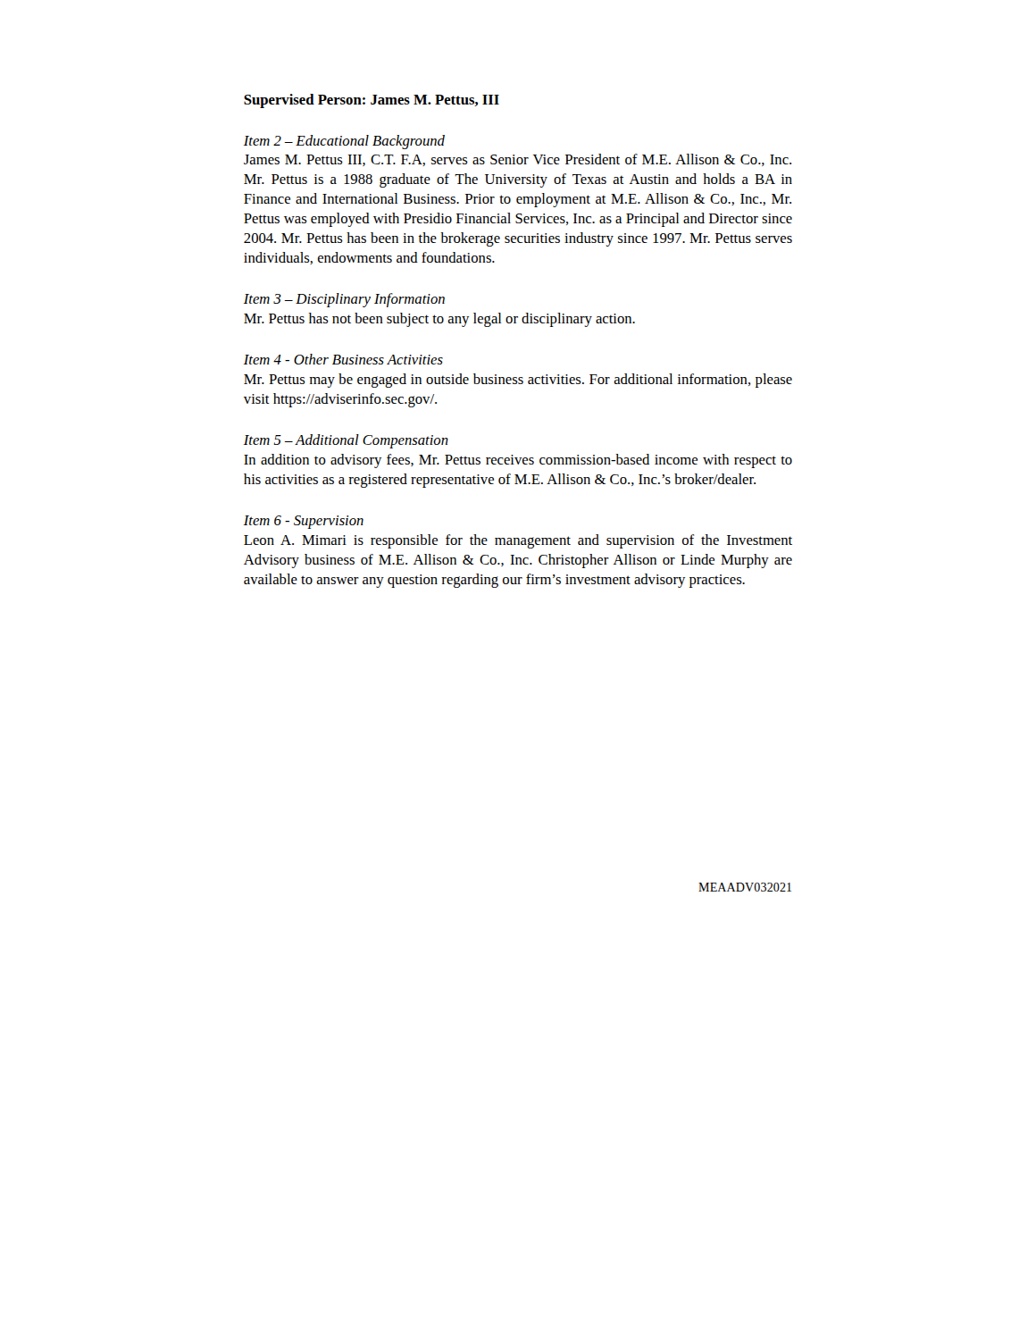Supervised Person: James M. Pettus, III
Item 2 – Educational Background
James M. Pettus III, C.T. F.A, serves as Senior Vice President of M.E. Allison & Co., Inc. Mr. Pettus is a 1988 graduate of The University of Texas at Austin and holds a BA in Finance and International Business. Prior to employment at M.E. Allison & Co., Inc., Mr. Pettus was employed with Presidio Financial Services, Inc. as a Principal and Director since 2004. Mr. Pettus has been in the brokerage securities industry since 1997. Mr. Pettus serves individuals, endowments and foundations.
Item 3 – Disciplinary Information
Mr. Pettus has not been subject to any legal or disciplinary action.
Item 4 - Other Business Activities
Mr. Pettus may be engaged in outside business activities. For additional information, please visit https://adviserinfo.sec.gov/.
Item 5 – Additional Compensation
In addition to advisory fees, Mr. Pettus receives commission-based income with respect to his activities as a registered representative of M.E. Allison & Co., Inc.’s broker/dealer.
Item 6 - Supervision
Leon A. Mimari is responsible for the management and supervision of the Investment Advisory business of M.E. Allison & Co., Inc. Christopher Allison or Linde Murphy are available to answer any question regarding our firm’s investment advisory practices.
MEAADV032021